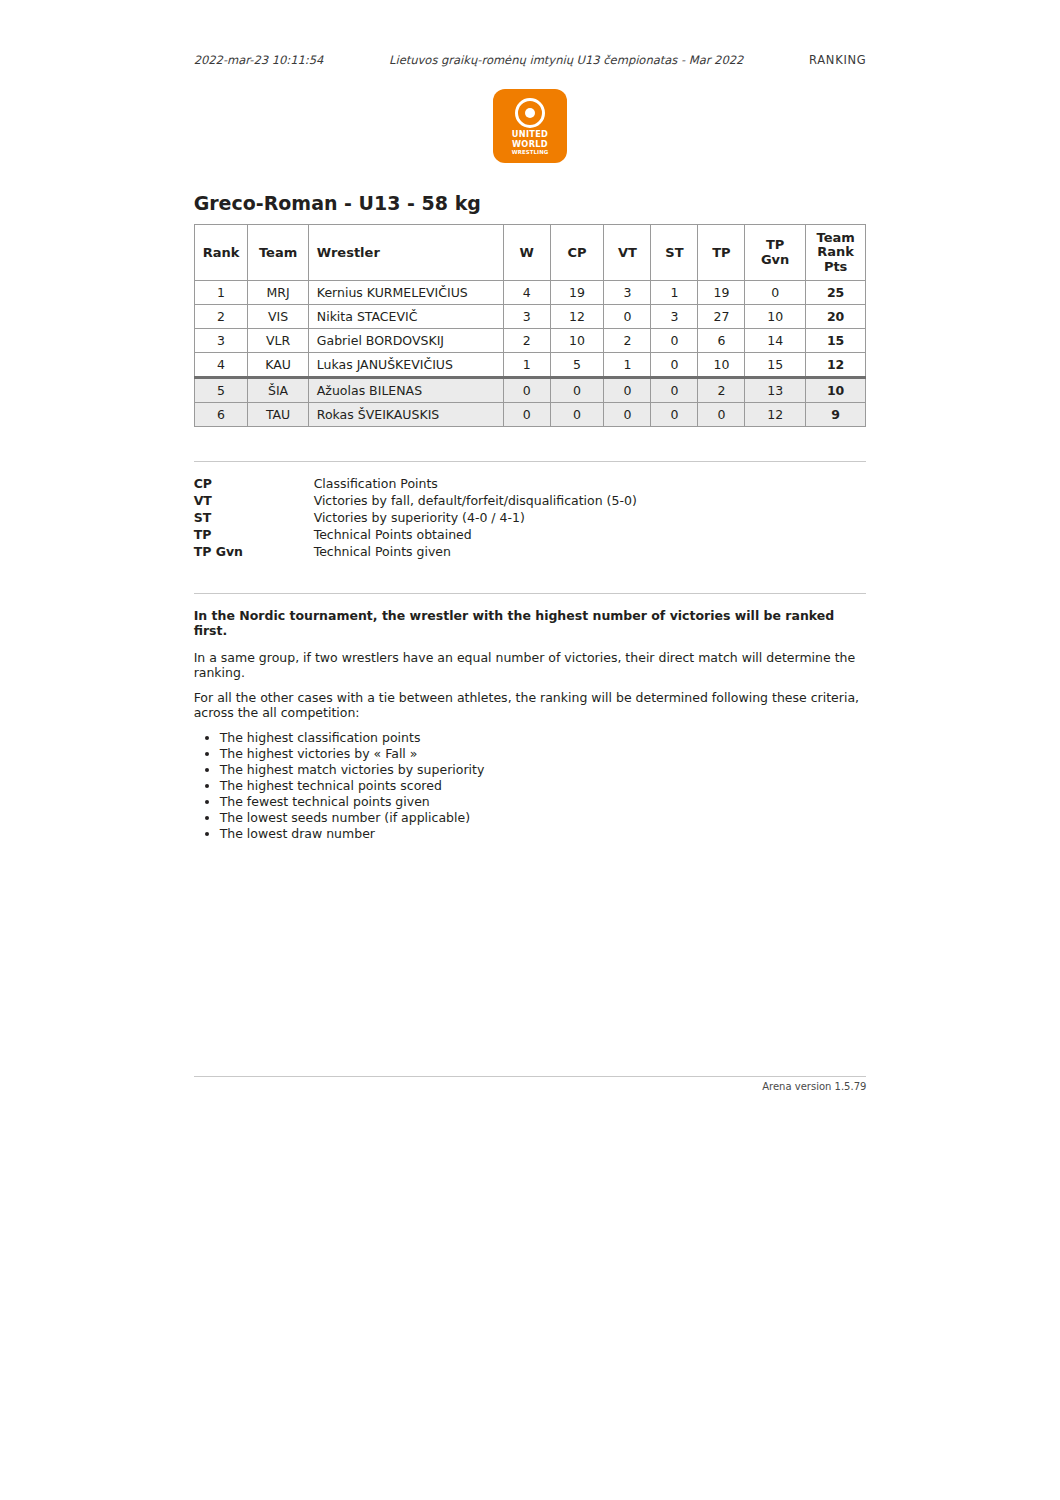2022-mar-23 10:11:54 Lietuvos graikų-romėnų imtynių U13 čempionatas - Mar 2022 RANKING
UNITED WORLD
WRESTLING
Greco-Roman - U13 - 58 kg
| Rank | Team | Wrestler | W | CP | VT | ST | TP | TP Gvn | Team Rank Pts |
| --- | --- | --- | --- | --- | --- | --- | --- | --- | --- |
| 1 | MRJ | Kernius KURMELEVIČIUS | 4 | 19 | 3 | 1 | 19 | 0 | 25 |
| 2 | VIS | Nikita STACEVIČ | 3 | 12 | 0 | 3 | 27 | 10 | 20 |
| 3 | VLR | Gabriel BORDOVSKIJ | 2 | 10 | 2 | 0 | 6 | 14 | 15 |
| 4 | KAU | Lukas JANUŠKEVIČIUS | 1 | 5 | 1 | 0 | 10 | 15 | 12 |
| 5 | ŠIA | Ažuolas BILENAS | 0 | 0 | 0 | 0 | 2 | 13 | 10 |
| 6 | TAU | Rokas ŠVEIKAUSKIS | 0 | 0 | 0 | 0 | 0 | 12 | 9 |
CP
Classification Points
VT
Victories by fall, default/forfeit/disqualification (5-0)
ST
Victories by superiority (4-0 / 4-1)
TP
Technical Points obtained
TP Gvn
Technical Points given
In the Nordic tournament, the wrestler with the highest number of victories will be ranked first.
In a same group, if two wrestlers have an equal number of victories, their direct match will determine the ranking.
For all the other cases with a tie between athletes, the ranking will be determined following these criteria, across the all competition:
The highest classification points
The highest victories by « Fall »
The highest match victories by superiority
The highest technical points scored
The fewest technical points given
The lowest seeds number (if applicable)
The lowest draw number
Arena version 1.5.79